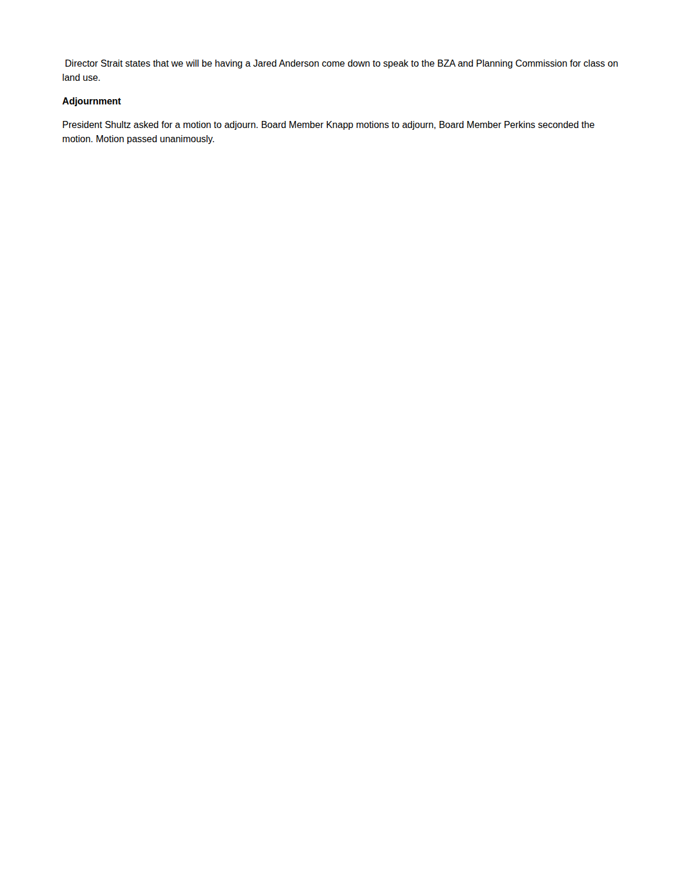Director Strait states that we will be having a Jared Anderson come down to speak to the BZA and Planning Commission for class on land use.
Adjournment
President Shultz asked for a motion to adjourn. Board Member Knapp motions to adjourn, Board Member Perkins seconded the motion. Motion passed unanimously.